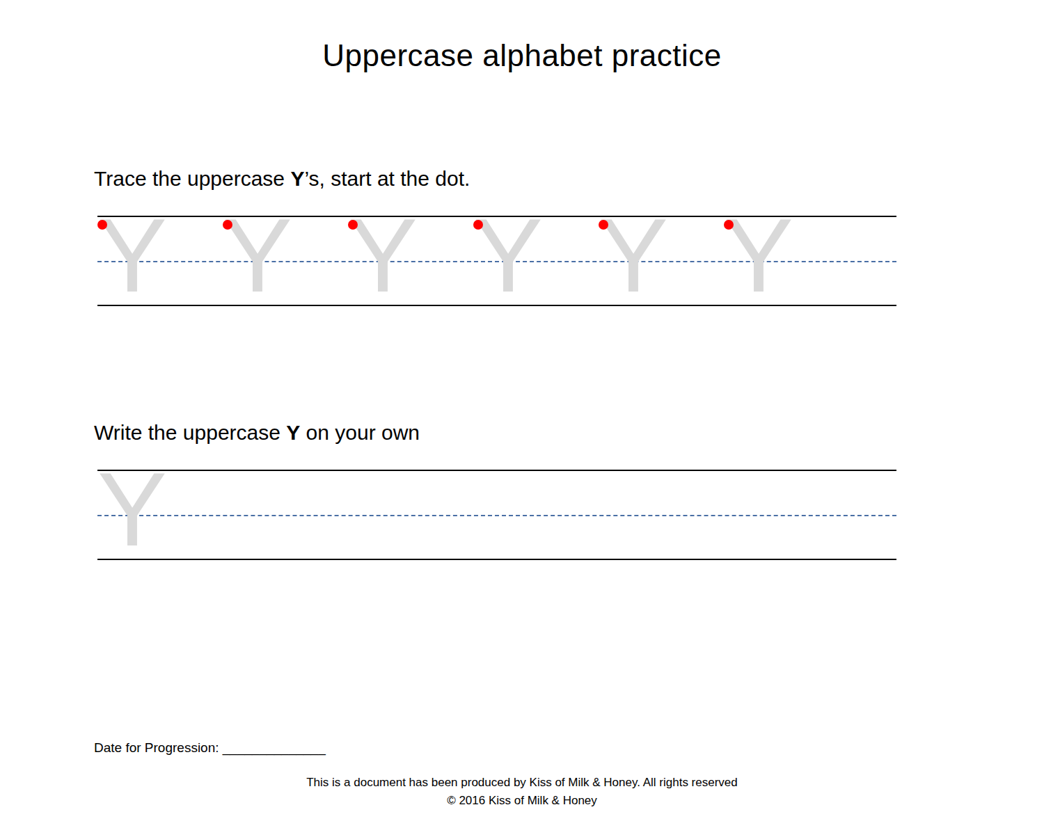Uppercase alphabet practice
Trace the uppercase Y’s, start at the dot.
Y Y Y Y Y Y
Write the uppercase Y on your own
Y
Date for Progression: ______________
This is a document has been produced by Kiss of Milk & Honey. All rights reserved
© 2016 Kiss of Milk & Honey